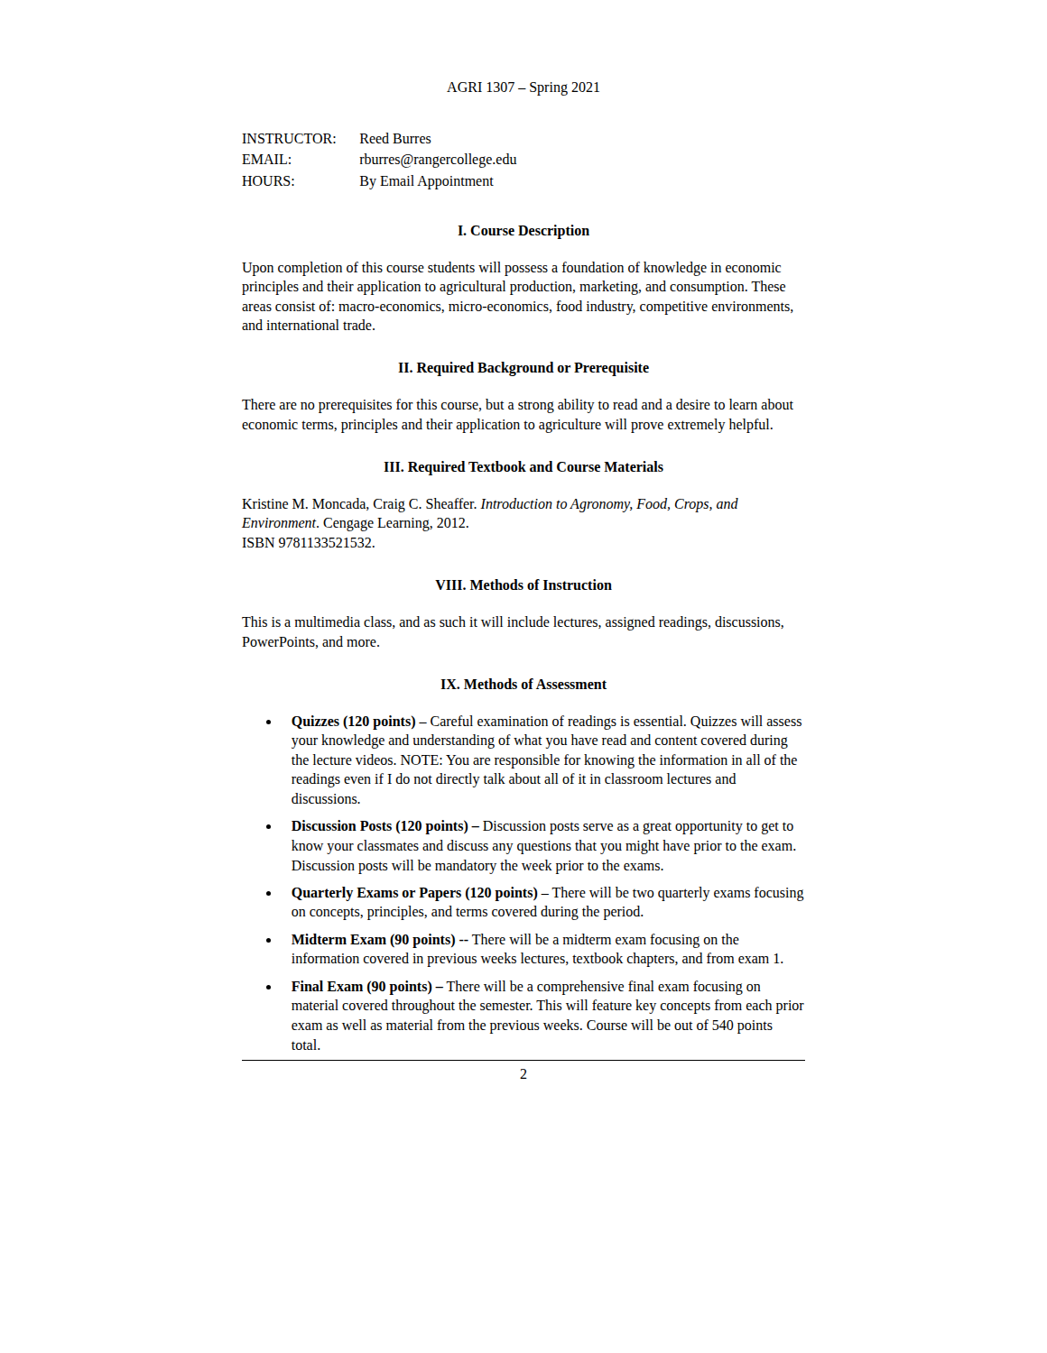AGRI 1307 – Spring 2021
| INSTRUCTOR: | Reed Burres |
| EMAIL: | rburres@rangercollege.edu |
| HOURS: | By Email Appointment |
I. Course Description
Upon completion of this course students will possess a foundation of knowledge in economic principles and their application to agricultural production, marketing, and consumption. These areas consist of: macro-economics, micro-economics, food industry, competitive environments, and international trade.
II. Required Background or Prerequisite
There are no prerequisites for this course, but a strong ability to read and a desire to learn about economic terms, principles and their application to agriculture will prove extremely helpful.
III. Required Textbook and Course Materials
Kristine M. Moncada, Craig C. Sheaffer. Introduction to Agronomy, Food, Crops, and Environment. Cengage Learning, 2012.
ISBN 9781133521532.
VIII. Methods of Instruction
This is a multimedia class, and as such it will include lectures, assigned readings, discussions, PowerPoints, and more.
IX. Methods of Assessment
Quizzes (120 points) – Careful examination of readings is essential. Quizzes will assess your knowledge and understanding of what you have read and content covered during the lecture videos. NOTE: You are responsible for knowing the information in all of the readings even if I do not directly talk about all of it in classroom lectures and discussions.
Discussion Posts (120 points) – Discussion posts serve as a great opportunity to get to know your classmates and discuss any questions that you might have prior to the exam. Discussion posts will be mandatory the week prior to the exams.
Quarterly Exams or Papers (120 points) – There will be two quarterly exams focusing on concepts, principles, and terms covered during the period.
Midterm Exam (90 points) -- There will be a midterm exam focusing on the information covered in previous weeks lectures, textbook chapters, and from exam 1.
Final Exam (90 points) – There will be a comprehensive final exam focusing on material covered throughout the semester. This will feature key concepts from each prior exam as well as material from the previous weeks. Course will be out of 540 points total.
2